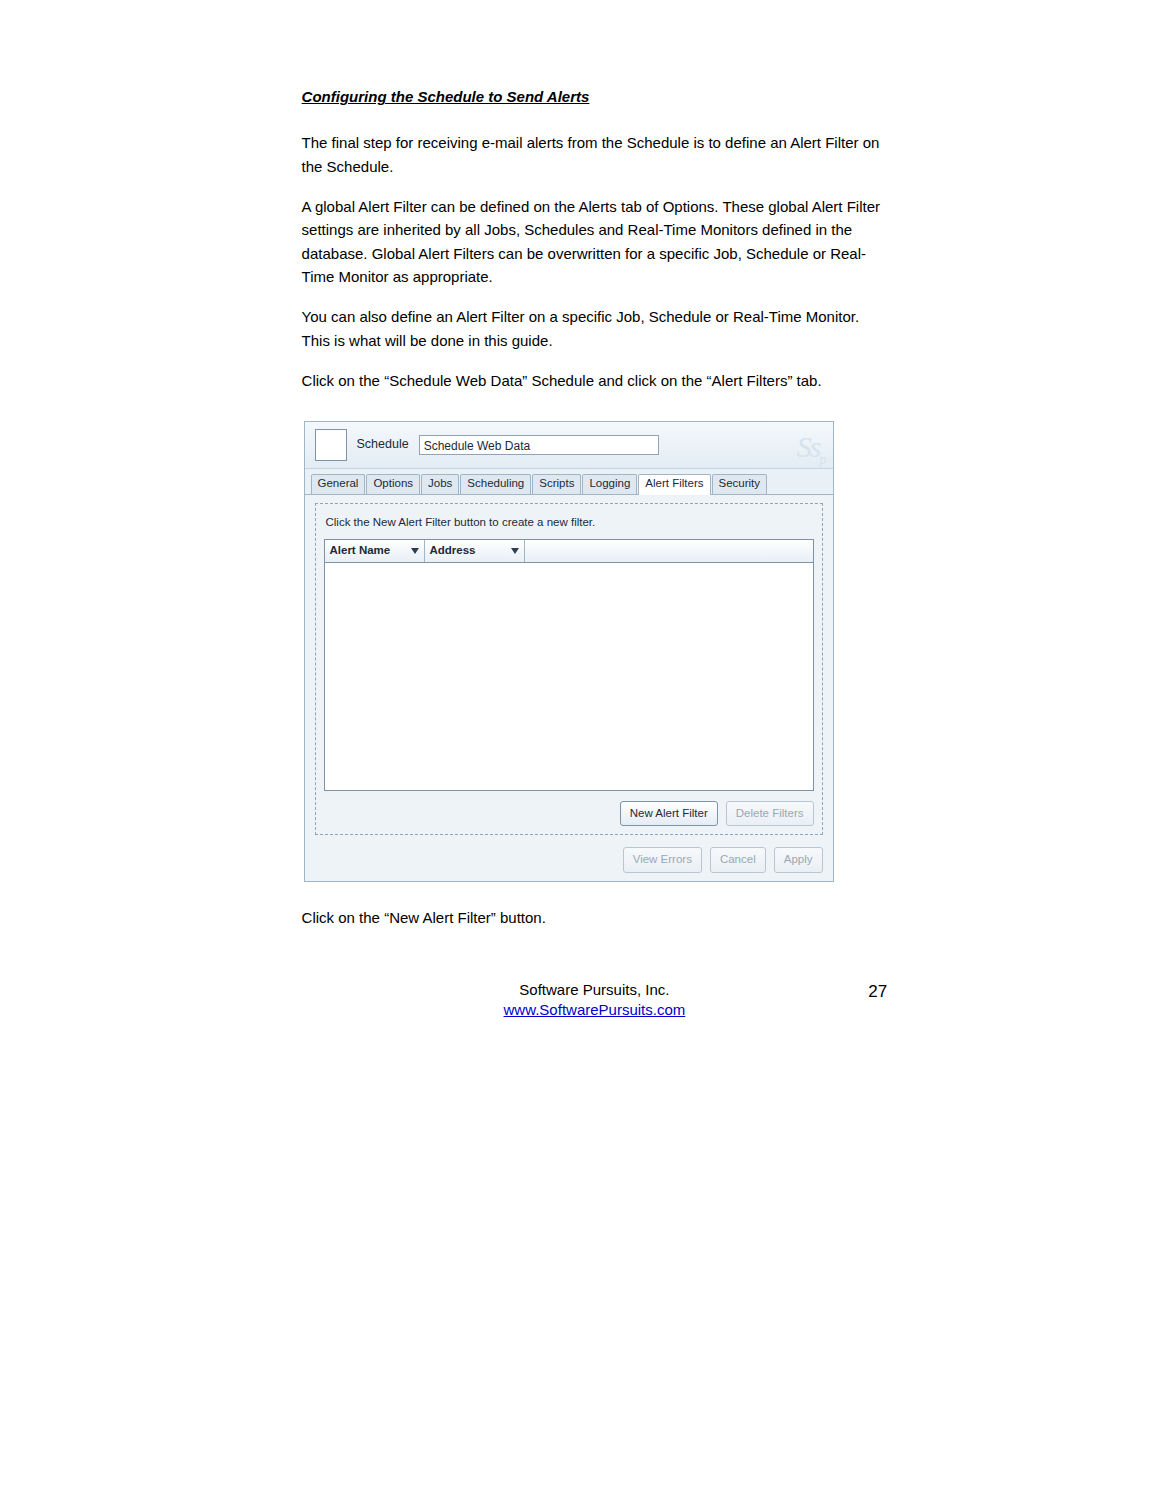Configuring the Schedule to Send Alerts
The final step for receiving e-mail alerts from the Schedule is to define an Alert Filter on the Schedule.
A global Alert Filter can be defined on the Alerts tab of Options. These global Alert Filter settings are inherited by all Jobs, Schedules and Real-Time Monitors defined in the database. Global Alert Filters can be overwritten for a specific Job, Schedule or Real-Time Monitor as appropriate.
You can also define an Alert Filter on a specific Job, Schedule or Real-Time Monitor. This is what will be done in this guide.
Click on the “Schedule Web Data” Schedule and click on the “Alert Filters” tab.
Schedule
Schedule Web Data
Ssp
General
Options
Jobs
Scheduling
Scripts
Logging
Alert Filters
Security
Click the New Alert Filter button to create a new filter.
Alert Name
Address
New Alert Filter
Delete Filters
View Errors
Cancel
Apply
Click on the “New Alert Filter” button.
Software Pursuits, Inc.
www.SoftwarePursuits.com 27